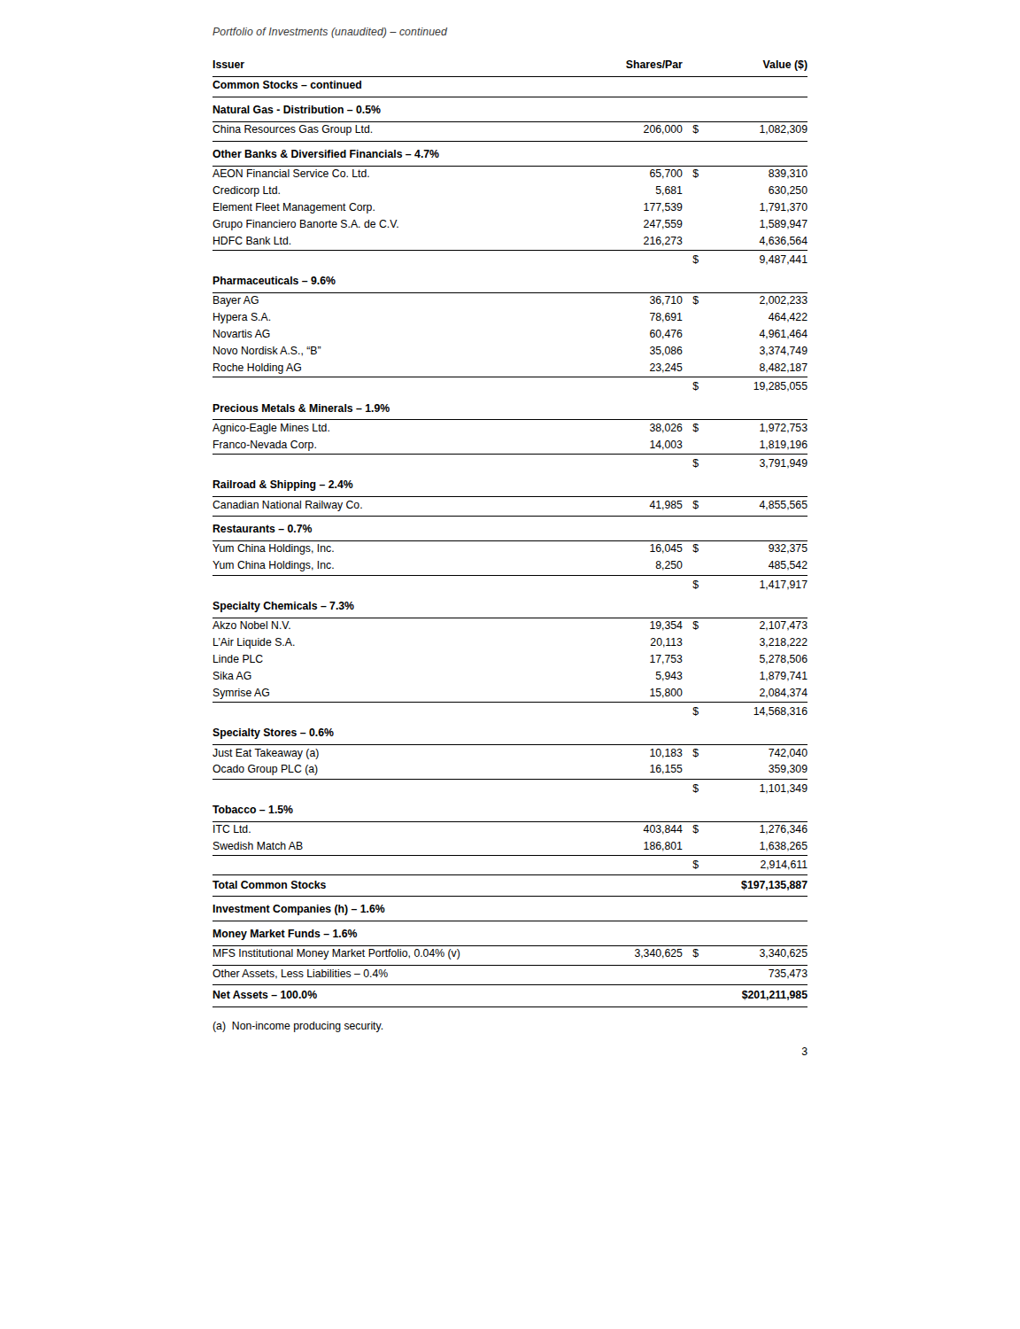Portfolio of Investments (unaudited) – continued
| Issuer | Shares/Par | Value ($) |
| --- | --- | --- |
| Common Stocks – continued |
| Natural Gas - Distribution – 0.5% |
| China Resources Gas Group Ltd. | 206,000 | $ | 1,082,309 |
| Other Banks & Diversified Financials – 4.7% |
| AEON Financial Service Co. Ltd. | 65,700 | $ | 839,310 |
| Credicorp Ltd. | 5,681 | | 630,250 |
| Element Fleet Management Corp. | 177,539 | | 1,791,370 |
| Grupo Financiero Banorte S.A. de C.V. | 247,559 | | 1,589,947 |
| HDFC Bank Ltd. | 216,273 | | 4,636,564 |
| | | $ | 9,487,441 |
| Pharmaceuticals – 9.6% |
| Bayer AG | 36,710 | $ | 2,002,233 |
| Hypera S.A. | 78,691 | | 464,422 |
| Novartis AG | 60,476 | | 4,961,464 |
| Novo Nordisk A.S., “B” | 35,086 | | 3,374,749 |
| Roche Holding AG | 23,245 | | 8,482,187 |
| | | $ | 19,285,055 |
| Precious Metals & Minerals – 1.9% |
| Agnico-Eagle Mines Ltd. | 38,026 | $ | 1,972,753 |
| Franco-Nevada Corp. | 14,003 | | 1,819,196 |
| | | $ | 3,791,949 |
| Railroad & Shipping – 2.4% |
| Canadian National Railway Co. | 41,985 | $ | 4,855,565 |
| Restaurants – 0.7% |
| Yum China Holdings, Inc. | 16,045 | $ | 932,375 |
| Yum China Holdings, Inc. | 8,250 | | 485,542 |
| | | $ | 1,417,917 |
| Specialty Chemicals – 7.3% |
| Akzo Nobel N.V. | 19,354 | $ | 2,107,473 |
| L’Air Liquide S.A. | 20,113 | | 3,218,222 |
| Linde PLC | 17,753 | | 5,278,506 |
| Sika AG | 5,943 | | 1,879,741 |
| Symrise AG | 15,800 | | 2,084,374 |
| | | $ | 14,568,316 |
| Specialty Stores – 0.6% |
| Just Eat Takeaway (a) | 10,183 | $ | 742,040 |
| Ocado Group PLC (a) | 16,155 | | 359,309 |
| | | $ | 1,101,349 |
| Tobacco – 1.5% |
| ITC Ltd. | 403,844 | $ | 1,276,346 |
| Swedish Match AB | 186,801 | | 1,638,265 |
| | | $ | 2,914,611 |
| Total Common Stocks | | | $197,135,887 |
| Investment Companies (h) – 1.6% |
| Money Market Funds – 1.6% |
| MFS Institutional Money Market Portfolio, 0.04% (v) | 3,340,625 | $ | 3,340,625 |
| Other Assets, Less Liabilities – 0.4% | | | 735,473 |
| Net Assets – 100.0% | | | $201,211,985 |
(a) Non-income producing security.
3